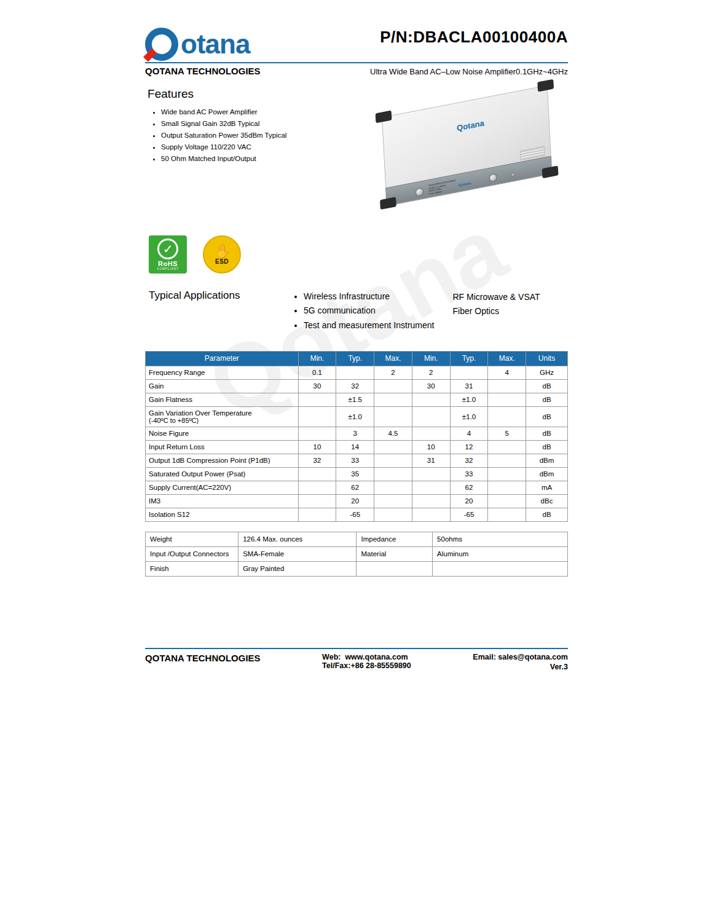Qotana
otana
P/N:DBACLA00100400A
QOTANA TECHNOLOGIES
Ultra Wide Band AC–Low Noise Amplifier0.1GHz~4GHz
Features
Wide band AC Power Amplifier
Small Signal Gain 32dB Typical
Output Saturation Power 35dBm Typical
Supply Voltage 110/220 VAC
50 Ohm Matched Input/Output
Qotana
Qotana
Model:DBACLA00100400A
FREQ: 0.1-4GHz
GAIN: 32dB
Psat: 35dBm
✓
RoHS
COMPLIANT
✋
ESD
Typical Applications
Wireless Infrastructure
5G communication
Test and measurement Instrument
RF Microwave & VSAT
Fiber Optics
| Parameter | Min. | Typ. | Max. | Min. | Typ. | Max. | Units |
| --- | --- | --- | --- | --- | --- | --- | --- |
| Frequency Range | 0.1 | | 2 | 2 | | 4 | GHz |
| Gain | 30 | 32 | | 30 | 31 | | dB |
| Gain Flatness | | ±1.5 | | | ±1.0 | | dB |
| Gain Variation Over Temperature (-40ºC to +85ºC) | | ±1.0 | | | ±1.0 | | dB |
| Noise Figure | | 3 | 4.5 | | 4 | 5 | dB |
| Input Return Loss | 10 | 14 | | 10 | 12 | | dB |
| Output 1dB Compression Point (P1dB) | 32 | 33 | | 31 | 32 | | dBm |
| Saturated Output Power (Psat) | | 35 | | | 33 | | dBm |
| Supply Current(AC=220V) | | 62 | | | 62 | | mA |
| IM3 | | 20 | | | 20 | | dBc |
| Isolation S12 | | -65 | | | -65 | | dB |
| Weight | 126.4 Max. ounces | Impedance | 50ohms |
| Input /Output Connectors | SMA-Female | Material | Aluminum |
| Finish | Gray Painted | | |
QOTANA TECHNOLOGIES
Web: www.qotana.com
Tel/Fax:+86 28-85559890
Email: sales@qotana.com
Ver.3